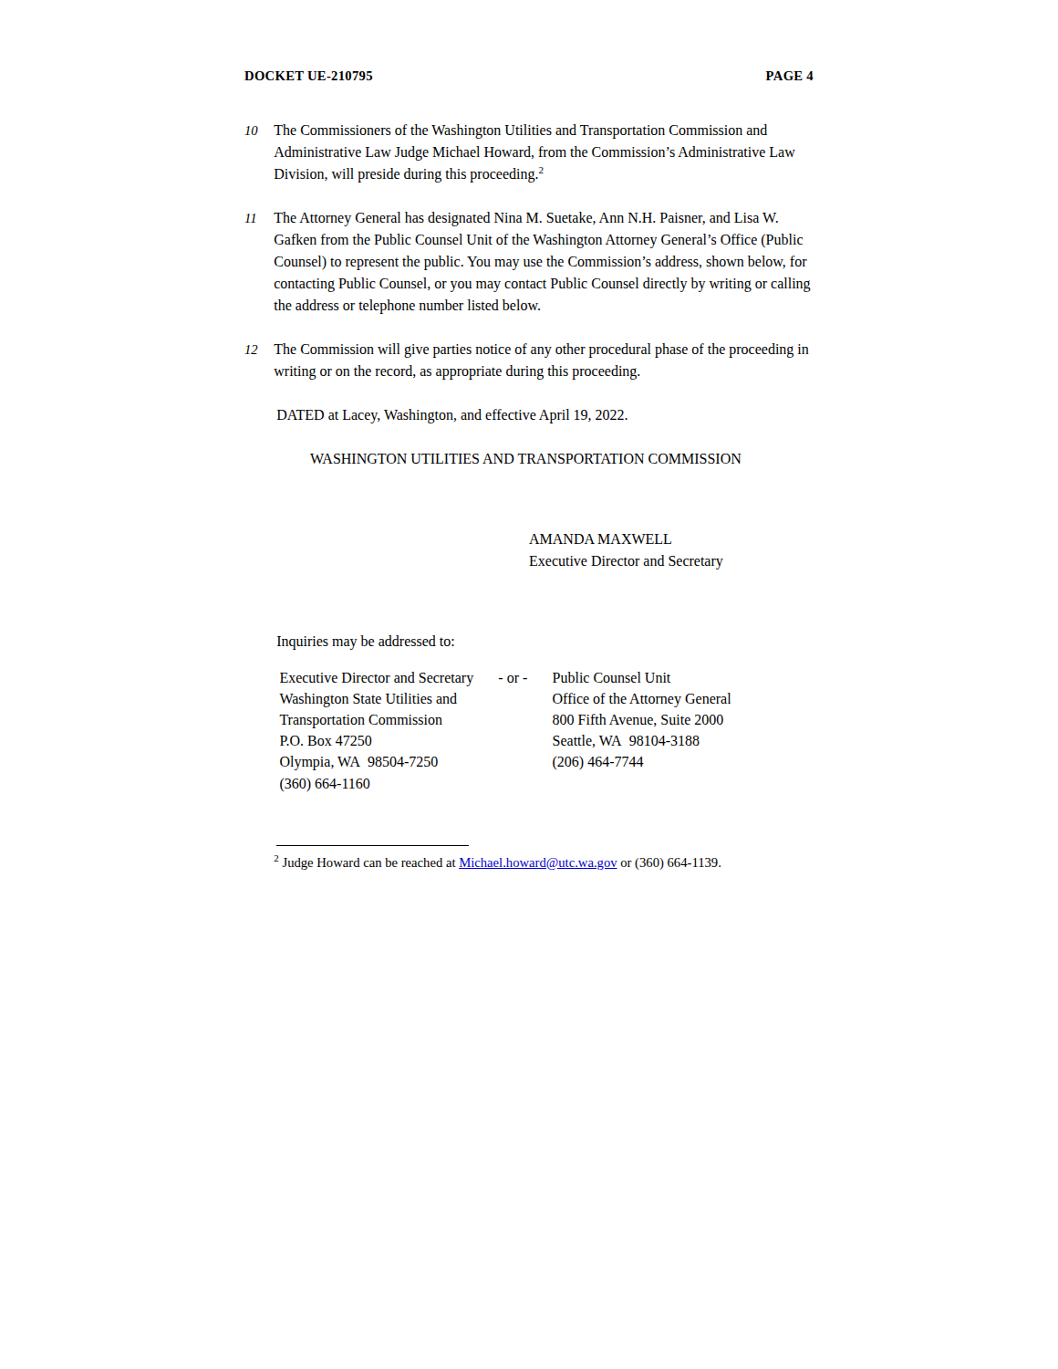DOCKET UE-210795 PAGE 4
10
The Commissioners of the Washington Utilities and Transportation Commission and Administrative Law Judge Michael Howard, from the Commission’s Administrative Law Division, will preside during this proceeding.2
11
The Attorney General has designated Nina M. Suetake, Ann N.H. Paisner, and Lisa W. Gafken from the Public Counsel Unit of the Washington Attorney General’s Office (Public Counsel) to represent the public. You may use the Commission’s address, shown below, for contacting Public Counsel, or you may contact Public Counsel directly by writing or calling the address or telephone number listed below.
12
The Commission will give parties notice of any other procedural phase of the proceeding in writing or on the record, as appropriate during this proceeding.
DATED at Lacey, Washington, and effective April 19, 2022.
WASHINGTON UTILITIES AND TRANSPORTATION COMMISSION
AMANDA MAXWELL
Executive Director and Secretary
Inquiries may be addressed to:
| Executive Director and Secretary | - or - | Public Counsel Unit |
| Washington State Utilities and | | Office of the Attorney General |
| Transportation Commission | | 800 Fifth Avenue, Suite 2000 |
| P.O. Box 47250 | | Seattle, WA 98104-3188 |
| Olympia, WA 98504-7250 | | (206) 464-7744 |
| (360) 664-1160 | | |
2 Judge Howard can be reached at Michael.howard@utc.wa.gov or (360) 664-1139.